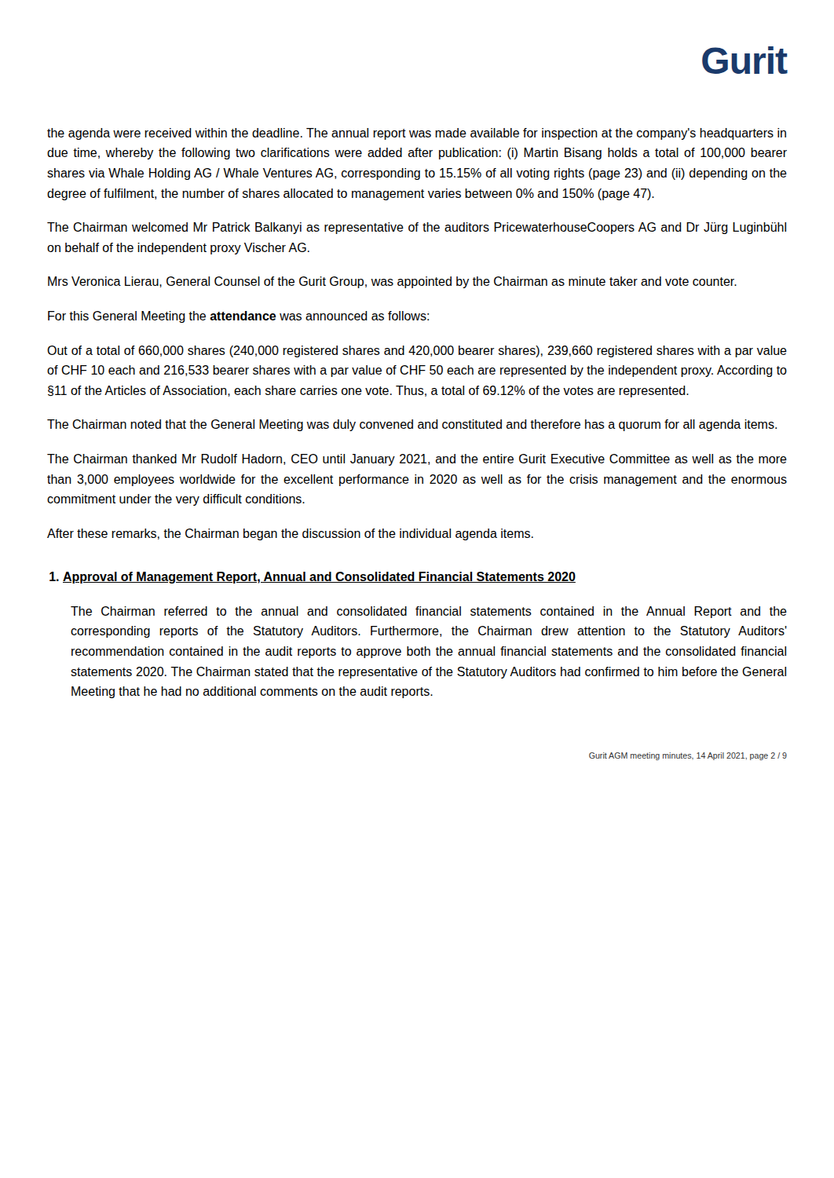Gurit
the agenda were received within the deadline. The annual report was made available for inspection at the company's headquarters in due time, whereby the following two clarifications were added after publication: (i) Martin Bisang holds a total of 100,000 bearer shares via Whale Holding AG / Whale Ventures AG, corresponding to 15.15% of all voting rights (page 23) and (ii) depending on the degree of fulfilment, the number of shares allocated to management varies between 0% and 150% (page 47).
The Chairman welcomed Mr Patrick Balkanyi as representative of the auditors PricewaterhouseCoopers AG and Dr Jürg Luginbühl on behalf of the independent proxy Vischer AG.
Mrs Veronica Lierau, General Counsel of the Gurit Group, was appointed by the Chairman as minute taker and vote counter.
For this General Meeting the attendance was announced as follows:
Out of a total of 660,000 shares (240,000 registered shares and 420,000 bearer shares), 239,660 registered shares with a par value of CHF 10 each and 216,533 bearer shares with a par value of CHF 50 each are represented by the independent proxy. According to §11 of the Articles of Association, each share carries one vote. Thus, a total of 69.12% of the votes are represented.
The Chairman noted that the General Meeting was duly convened and constituted and therefore has a quorum for all agenda items.
The Chairman thanked Mr Rudolf Hadorn, CEO until January 2021, and the entire Gurit Executive Committee as well as the more than 3,000 employees worldwide for the excellent performance in 2020 as well as for the crisis management and the enormous commitment under the very difficult conditions.
After these remarks, the Chairman began the discussion of the individual agenda items.
Approval of Management Report, Annual and Consolidated Financial Statements 2020
The Chairman referred to the annual and consolidated financial statements contained in the Annual Report and the corresponding reports of the Statutory Auditors. Furthermore, the Chairman drew attention to the Statutory Auditors' recommendation contained in the audit reports to approve both the annual financial statements and the consolidated financial statements 2020. The Chairman stated that the representative of the Statutory Auditors had confirmed to him before the General Meeting that he had no additional comments on the audit reports.
Gurit AGM meeting minutes, 14 April 2021, page 2 / 9